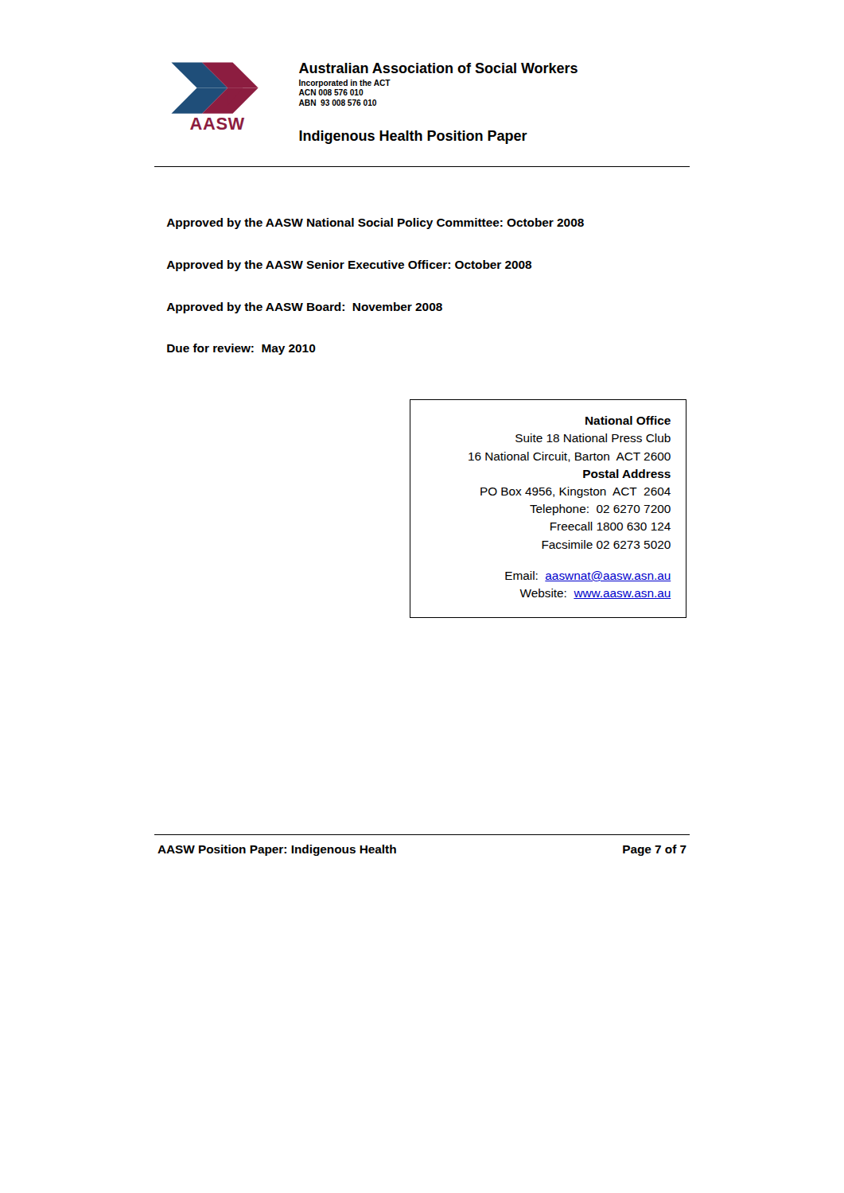AASW
Australian Association of Social Workers
Incorporated in the ACT
ACN 008 576 010
ABN 93 008 576 010
Indigenous Health Position Paper
Approved by the AASW National Social Policy Committee: October 2008
Approved by the AASW Senior Executive Officer: October 2008
Approved by the AASW Board: November 2008
Due for review: May 2010
National Office
Suite 18 National Press Club
16 National Circuit, Barton ACT 2600
Postal Address
PO Box 4956, Kingston ACT 2604
Telephone: 02 6270 7200
Freecall 1800 630 124
Facsimile 02 6273 5020
Email: aaswnat@aasw.asn.au
Website: www.aasw.asn.au
AASW Position Paper: Indigenous Health Page 7 of 7